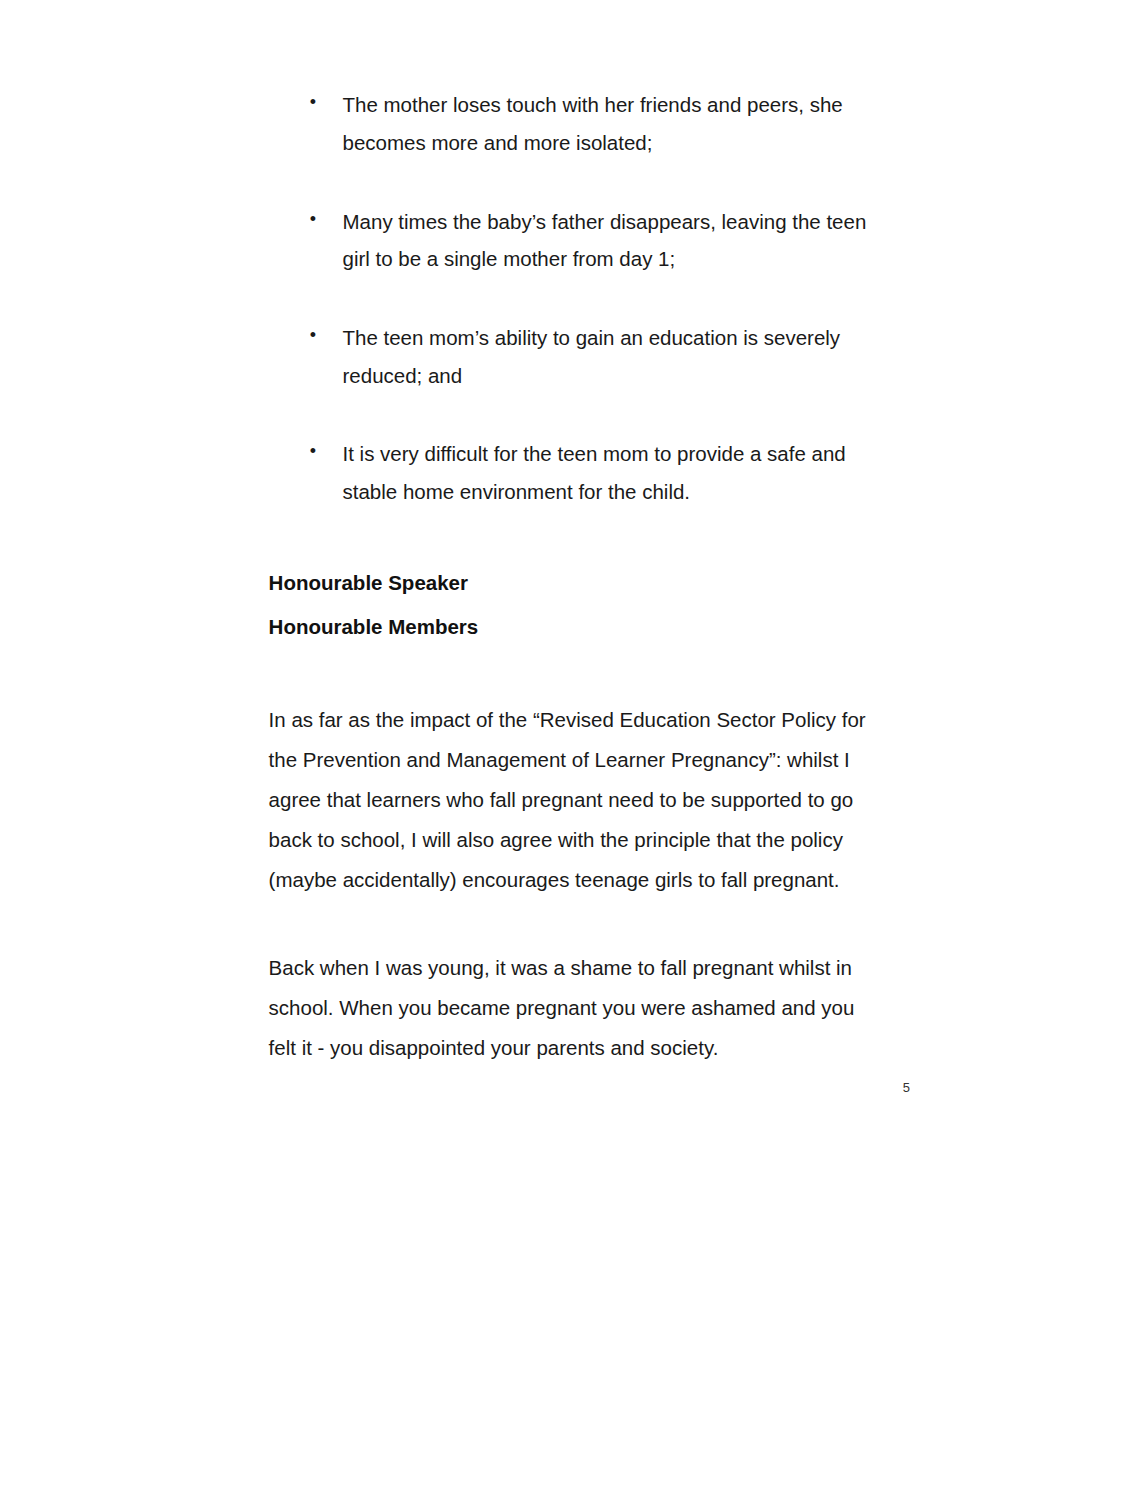The mother loses touch with her friends and peers, she becomes more and more isolated;
Many times the baby’s father disappears, leaving the teen girl to be a single mother from day 1;
The teen mom’s ability to gain an education is severely reduced; and
It is very difficult for the teen mom to provide a safe and stable home environment for the child.
Honourable Speaker
Honourable Members
In as far as the impact of the “Revised Education Sector Policy for the Prevention and Management of Learner Pregnancy”: whilst I agree that learners who fall pregnant need to be supported to go back to school, I will also agree with the principle that the policy (maybe accidentally) encourages teenage girls to fall pregnant.
Back when I was young, it was a shame to fall pregnant whilst in school. When you became pregnant you were ashamed and you felt it - you disappointed your parents and society.
5